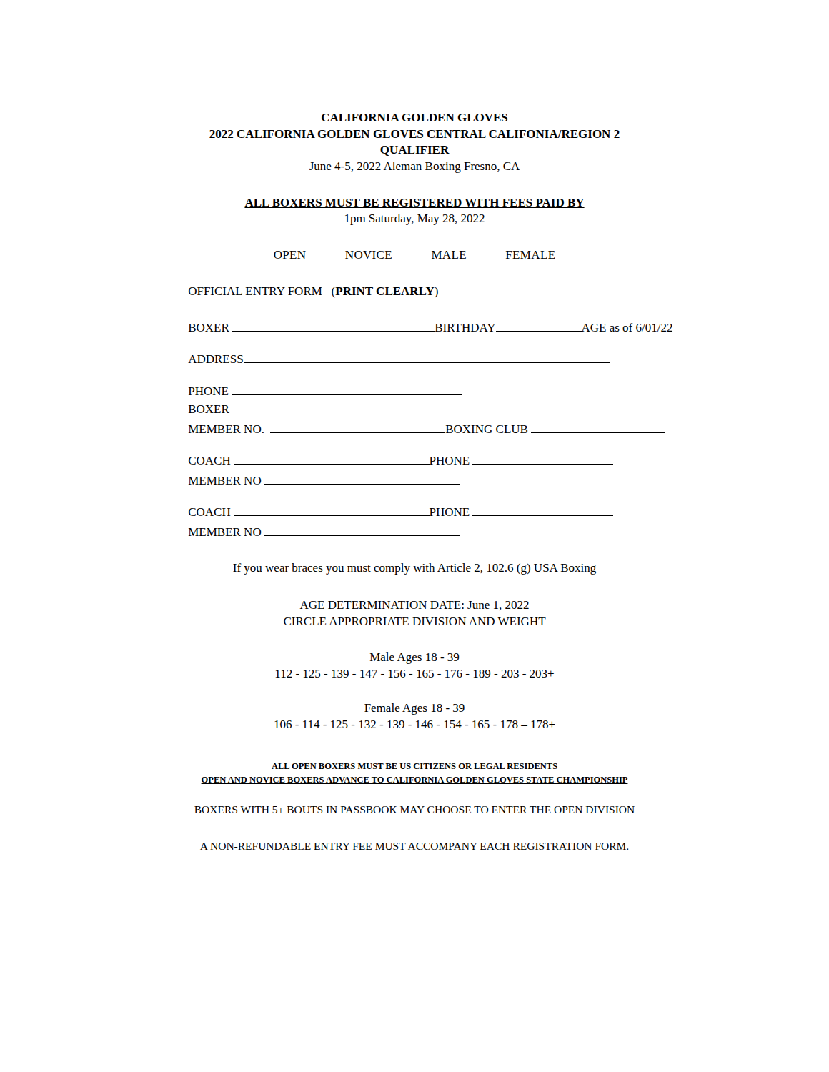CALIFORNIA GOLDEN GLOVES
2022 CALIFORNIA GOLDEN GLOVES CENTRAL CALIFONIA/REGION 2 QUALIFIER
June 4-5, 2022 Aleman Boxing Fresno, CA
ALL BOXERS MUST BE REGISTERED WITH FEES PAID BY
1pm Saturday, May 28, 2022
OPEN NOVICE MALE FEMALE
OFFICIAL ENTRY FORM (PRINT CLEARLY)
BOXER BIRTHDAY AGE as of 6/01/22
ADDRESS
PHONE
BOXER
MEMBER NO. BOXING CLUB
COACH PHONE
MEMBER NO
COACH PHONE
MEMBER NO
If you wear braces you must comply with Article 2, 102.6 (g) USA Boxing
AGE DETERMINATION DATE: June 1, 2022
CIRCLE APPROPRIATE DIVISION AND WEIGHT
Male Ages 18 - 39
112 - 125 - 139 - 147 - 156 - 165 - 176 - 189 - 203 - 203+
Female Ages 18 - 39
106 - 114 - 125 - 132 - 139 - 146 - 154 - 165 - 178 – 178+
ALL OPEN BOXERS MUST BE US CITIZENS OR LEGAL RESIDENTS
OPEN AND NOVICE BOXERS ADVANCE TO CALIFORNIA GOLDEN GLOVES STATE CHAMPIONSHIP
BOXERS WITH 5+ BOUTS IN PASSBOOK MAY CHOOSE TO ENTER THE OPEN DIVISION
A NON-REFUNDABLE ENTRY FEE MUST ACCOMPANY EACH REGISTRATION FORM.